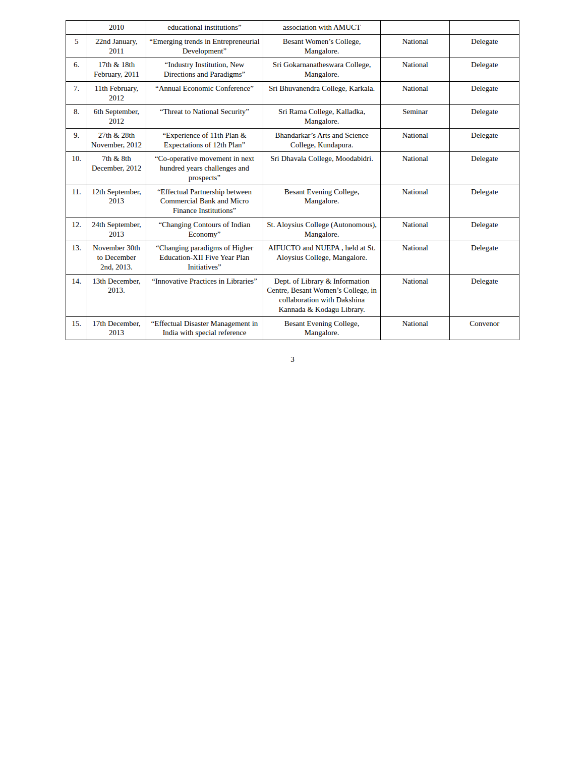| | 2010 | educational institutions” | association with AMUCT | | |
| 5 | 22nd January, 2011 | “Emerging trends in Entrepreneurial Development” | Besant Women’s College, Mangalore. | National | Delegate |
| 6. | 17th & 18th February, 2011 | “Industry Institution, New Directions and Paradigms” | Sri Gokarnanatheswara College, Mangalore. | National | Delegate |
| 7. | 11th February, 2012 | “Annual Economic Conference” | Sri Bhuvanendra College, Karkala. | National | Delegate |
| 8. | 6th September, 2012 | “Threat to National Security” | Sri Rama College, Kalladka, Mangalore. | Seminar | Delegate |
| 9. | 27th & 28th November, 2012 | “Experience of 11th Plan & Expectations of 12th Plan” | Bhandarkar’s Arts and Science College, Kundapura. | National | Delegate |
| 10. | 7th & 8th December, 2012 | “Co-operative movement in next hundred years challenges and prospects” | Sri Dhavala College, Moodabidri. | National | Delegate |
| 11. | 12th September, 2013 | “Effectual Partnership between Commercial Bank and Micro Finance Institutions” | Besant Evening College, Mangalore. | National | Delegate |
| 12. | 24th September, 2013 | “Changing Contours of Indian Economy” | St. Aloysius College (Autonomous), Mangalore. | National | Delegate |
| 13. | November 30th to December 2nd, 2013. | “Changing paradigms of Higher Education-XII Five Year Plan Initiatives” | AIFUCTO and NUEPA , held at St. Aloysius College, Mangalore. | National | Delegate |
| 14. | 13th December, 2013. | “Innovative Practices in Libraries” | Dept. of Library & Information Centre, Besant Women’s College, in collaboration with Dakshina Kannada & Kodagu Library. | National | Delegate |
| 15. | 17th December, 2013 | “Effectual Disaster Management in India with special reference | Besant Evening College, Mangalore. | National | Convenor |
3